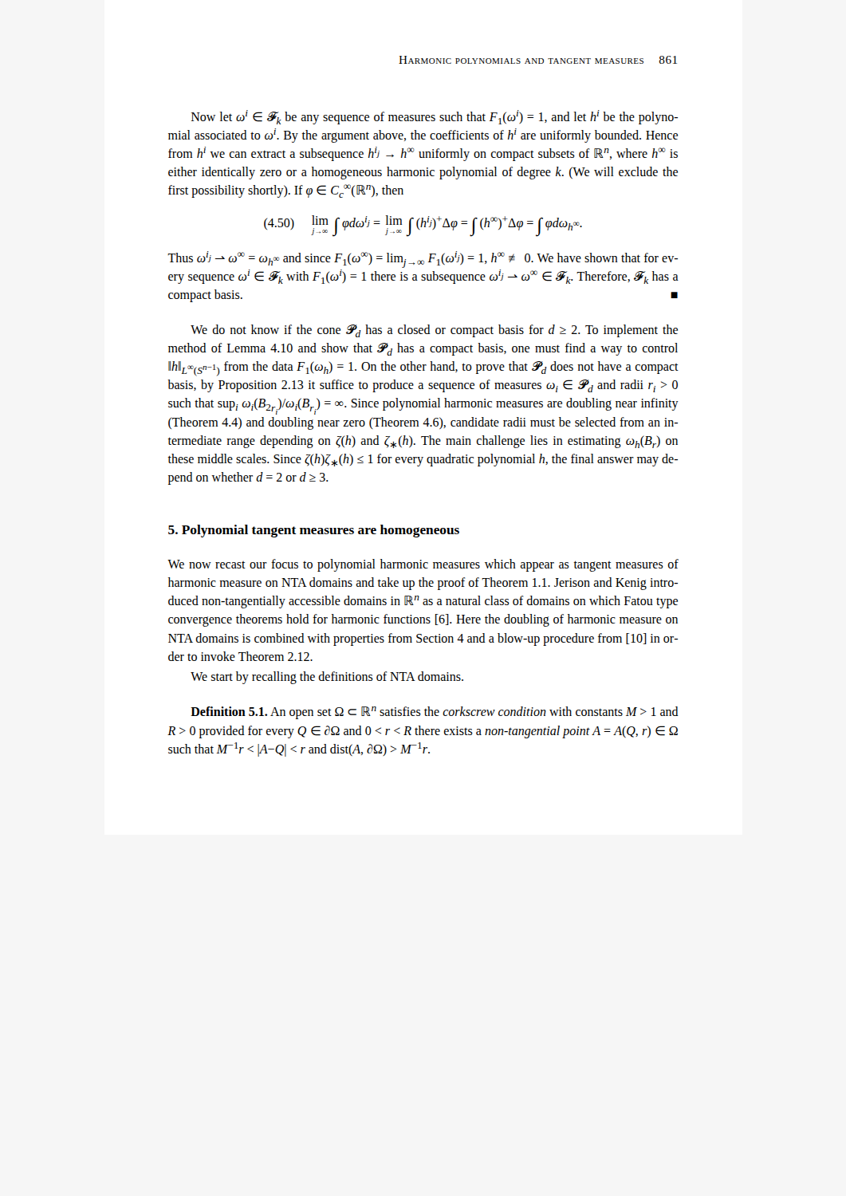Harmonic polynomials and tangent measures861
Now let ωi ∈ 𝓕k be any sequence of measures such that F1(ωi) = 1, and let hi be the polynomial associated to ωi. By the argument above, the coefficients of hi are uniformly bounded. Hence from hi we can extract a subsequence hij → h∞ uniformly on compact subsets of ℝn, where h∞ is either identically zero or a homogeneous harmonic polynomial of degree k. (We will exclude the first possibility shortly). If φ ∈ Cc∞(ℝn), then
(4.50) lim j→∞ ∫ φdωij = lim j→∞ ∫ (hij)+Δφ = ∫ (h∞)+Δφ = ∫ φdωh∞.
Thus ωij ⇀ ω∞ = ωh∞ and since F1(ω∞) = limj→∞ F1(ωij) = 1, h∞ ≢ 0. We have shown that for every sequence ωi ∈ 𝓕k with F1(ωi) = 1 there is a subsequence ωij ⇀ ω∞ ∈ 𝓕k. Therefore, 𝓕k has a compact basis.■
We do not know if the cone 𝓟d has a closed or compact basis for d ≥ 2. To implement the method of Lemma 4.10 and show that 𝓟d has a compact basis, one must find a way to control ‖h‖L∞(Sn−1) from the data F1(ωh) = 1. On the other hand, to prove that 𝓟d does not have a compact basis, by Proposition 2.13 it suffice to produce a sequence of measures ωi ∈ 𝓟d and radii ri > 0 such that supi ωi(B2ri)/ωi(Bri) = ∞. Since polynomial harmonic measures are doubling near infinity (Theorem 4.4) and doubling near zero (Theorem 4.6), candidate radii must be selected from an intermediate range depending on ζ(h) and ζ∗(h). The main challenge lies in estimating ωh(Br) on these middle scales. Since ζ(h)ζ∗(h) ≤ 1 for every quadratic polynomial h, the final answer may depend on whether d = 2 or d ≥ 3.
5. Polynomial tangent measures are homogeneous
We now recast our focus to polynomial harmonic measures which appear as tangent measures of harmonic measure on NTA domains and take up the proof of Theorem 1.1. Jerison and Kenig introduced non-tangentially accessible domains in ℝn as a natural class of domains on which Fatou type convergence theorems hold for harmonic functions [6]. Here the doubling of harmonic measure on NTA domains is combined with properties from Section 4 and a blow-up procedure from [10] in order to invoke Theorem 2.12.
We start by recalling the definitions of NTA domains.
Definition 5.1. An open set Ω ⊂ ℝn satisfies the corkscrew condition with constants M > 1 and R > 0 provided for every Q ∈ ∂Ω and 0 < r < R there exists a non-tangential point A = A(Q, r) ∈ Ω such that M−1r < |A−Q| < r and dist(A, ∂Ω) > M−1r.